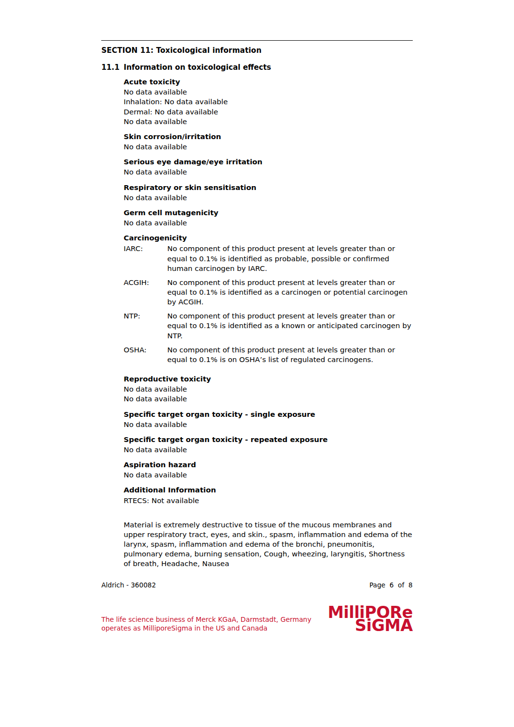SECTION 11: Toxicological information
11.1 Information on toxicological effects
Acute toxicity
No data available
Inhalation: No data available
Dermal: No data available
No data available
Skin corrosion/irritation
No data available
Serious eye damage/eye irritation
No data available
Respiratory or skin sensitisation
No data available
Germ cell mutagenicity
No data available
Carcinogenicity
| IARC: | No component of this product present at levels greater than or equal to 0.1% is identified as probable, possible or confirmed human carcinogen by IARC. |
| ACGIH: | No component of this product present at levels greater than or equal to 0.1% is identified as a carcinogen or potential carcinogen by ACGIH. |
| NTP: | No component of this product present at levels greater than or equal to 0.1% is identified as a known or anticipated carcinogen by NTP. |
| OSHA: | No component of this product present at levels greater than or equal to 0.1% is on OSHA’s list of regulated carcinogens. |
Reproductive toxicity
No data available
No data available
Specific target organ toxicity - single exposure
No data available
Specific target organ toxicity - repeated exposure
No data available
Aspiration hazard
No data available
Additional Information
RTECS: Not available
Material is extremely destructive to tissue of the mucous membranes and upper respiratory tract, eyes, and skin., spasm, inflammation and edema of the larynx, spasm, inflammation and edema of the bronchi, pneumonitis, pulmonary edema, burning sensation, Cough, wheezing, laryngitis, Shortness of breath, Headache, Nausea
Aldrich - 360082 Page 6 of 8
The life science business of Merck KGaA, Darmstadt, Germany
operates as MilliporeSigma in the US and Canada
MilliPORe
SiGMA